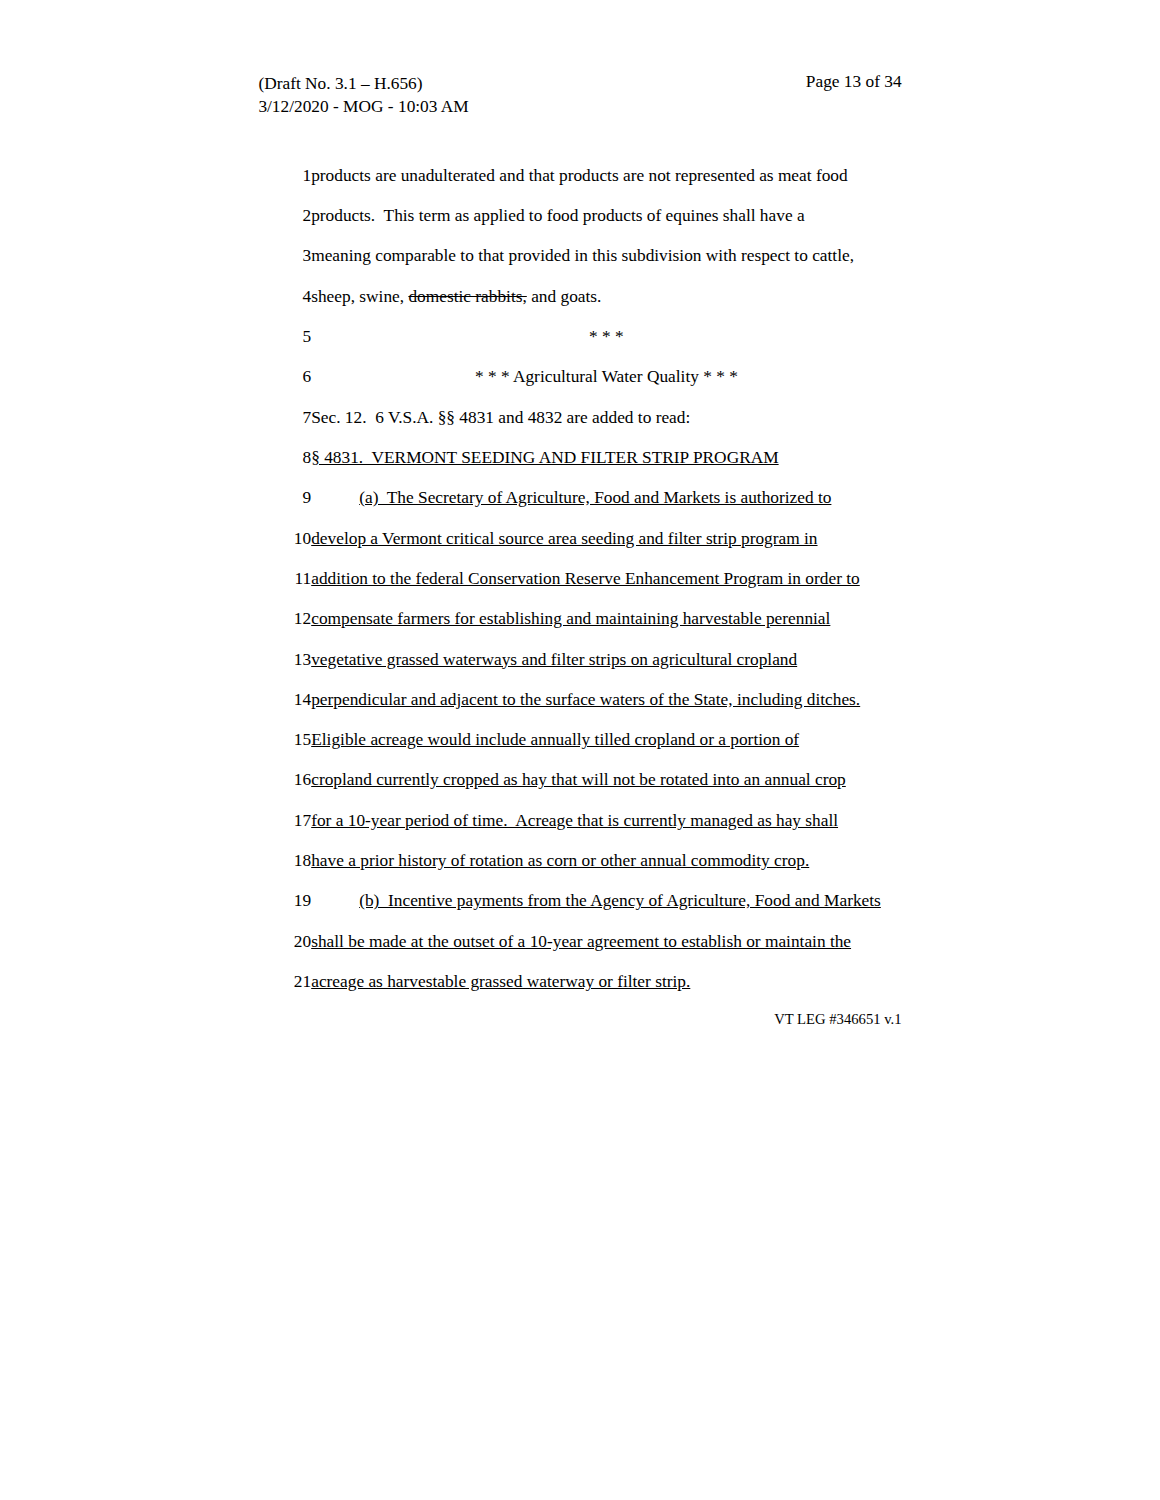(Draft No. 3.1 – H.656)
3/12/2020 - MOG - 10:03 AM
Page 13 of 34
| 1 | products are unadulterated and that products are not represented as meat food |
| 2 | products. This term as applied to food products of equines shall have a |
| 3 | meaning comparable to that provided in this subdivision with respect to cattle, |
| 4 | sheep, swine, domestic rabbits, and goats. |
| 5 | * * * |
| 6 | * * * Agricultural Water Quality * * * |
| 7 | Sec. 12. 6 V.S.A. §§ 4831 and 4832 are added to read: |
| 8 | § 4831. VERMONT SEEDING AND FILTER STRIP PROGRAM |
| 9 | (a) The Secretary of Agriculture, Food and Markets is authorized to |
| 10 | develop a Vermont critical source area seeding and filter strip program in |
| 11 | addition to the federal Conservation Reserve Enhancement Program in order to |
| 12 | compensate farmers for establishing and maintaining harvestable perennial |
| 13 | vegetative grassed waterways and filter strips on agricultural cropland |
| 14 | perpendicular and adjacent to the surface waters of the State, including ditches. |
| 15 | Eligible acreage would include annually tilled cropland or a portion of |
| 16 | cropland currently cropped as hay that will not be rotated into an annual crop |
| 17 | for a 10-year period of time. Acreage that is currently managed as hay shall |
| 18 | have a prior history of rotation as corn or other annual commodity crop. |
| 19 | (b) Incentive payments from the Agency of Agriculture, Food and Markets |
| 20 | shall be made at the outset of a 10-year agreement to establish or maintain the |
| 21 | acreage as harvestable grassed waterway or filter strip. |
VT LEG #346651 v.1